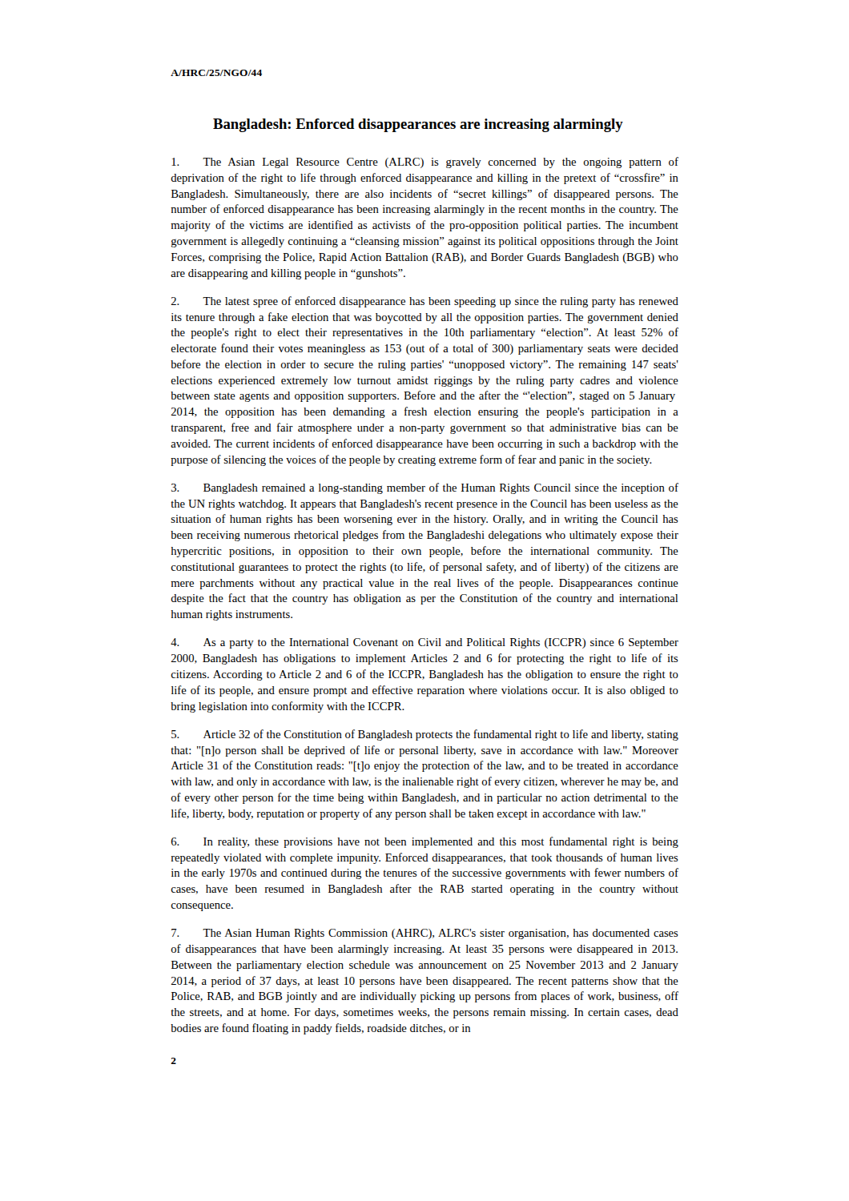A/HRC/25/NGO/44
Bangladesh: Enforced disappearances are increasing alarmingly
1. The Asian Legal Resource Centre (ALRC) is gravely concerned by the ongoing pattern of deprivation of the right to life through enforced disappearance and killing in the pretext of “crossfire” in Bangladesh. Simultaneously, there are also incidents of “secret killings” of disappeared persons. The number of enforced disappearance has been increasing alarmingly in the recent months in the country. The majority of the victims are identified as activists of the pro-opposition political parties. The incumbent government is allegedly continuing a “cleansing mission” against its political oppositions through the Joint Forces, comprising the Police, Rapid Action Battalion (RAB), and Border Guards Bangladesh (BGB) who are disappearing and killing people in “gunshots”.
2. The latest spree of enforced disappearance has been speeding up since the ruling party has renewed its tenure through a fake election that was boycotted by all the opposition parties. The government denied the people's right to elect their representatives in the 10th parliamentary “election”. At least 52% of electorate found their votes meaningless as 153 (out of a total of 300) parliamentary seats were decided before the election in order to secure the ruling parties' “unopposed victory”. The remaining 147 seats' elections experienced extremely low turnout amidst riggings by the ruling party cadres and violence between state agents and opposition supporters. Before and the after the “'election”, staged on 5 January 2014, the opposition has been demanding a fresh election ensuring the people's participation in a transparent, free and fair atmosphere under a non-party government so that administrative bias can be avoided. The current incidents of enforced disappearance have been occurring in such a backdrop with the purpose of silencing the voices of the people by creating extreme form of fear and panic in the society.
3. Bangladesh remained a long-standing member of the Human Rights Council since the inception of the UN rights watchdog. It appears that Bangladesh's recent presence in the Council has been useless as the situation of human rights has been worsening ever in the history. Orally, and in writing the Council has been receiving numerous rhetorical pledges from the Bangladeshi delegations who ultimately expose their hypercritic positions, in opposition to their own people, before the international community. The constitutional guarantees to protect the rights (to life, of personal safety, and of liberty) of the citizens are mere parchments without any practical value in the real lives of the people. Disappearances continue despite the fact that the country has obligation as per the Constitution of the country and international human rights instruments.
4. As a party to the International Covenant on Civil and Political Rights (ICCPR) since 6 September 2000, Bangladesh has obligations to implement Articles 2 and 6 for protecting the right to life of its citizens. According to Article 2 and 6 of the ICCPR, Bangladesh has the obligation to ensure the right to life of its people, and ensure prompt and effective reparation where violations occur. It is also obliged to bring legislation into conformity with the ICCPR.
5. Article 32 of the Constitution of Bangladesh protects the fundamental right to life and liberty, stating that: "[n]o person shall be deprived of life or personal liberty, save in accordance with law." Moreover Article 31 of the Constitution reads: "[t]o enjoy the protection of the law, and to be treated in accordance with law, and only in accordance with law, is the inalienable right of every citizen, wherever he may be, and of every other person for the time being within Bangladesh, and in particular no action detrimental to the life, liberty, body, reputation or property of any person shall be taken except in accordance with law."
6. In reality, these provisions have not been implemented and this most fundamental right is being repeatedly violated with complete impunity. Enforced disappearances, that took thousands of human lives in the early 1970s and continued during the tenures of the successive governments with fewer numbers of cases, have been resumed in Bangladesh after the RAB started operating in the country without consequence.
7. The Asian Human Rights Commission (AHRC), ALRC's sister organisation, has documented cases of disappearances that have been alarmingly increasing. At least 35 persons were disappeared in 2013. Between the parliamentary election schedule was announcement on 25 November 2013 and 2 January 2014, a period of 37 days, at least 10 persons have been disappeared. The recent patterns show that the Police, RAB, and BGB jointly and are individually picking up persons from places of work, business, off the streets, and at home. For days, sometimes weeks, the persons remain missing. In certain cases, dead bodies are found floating in paddy fields, roadside ditches, or in
2